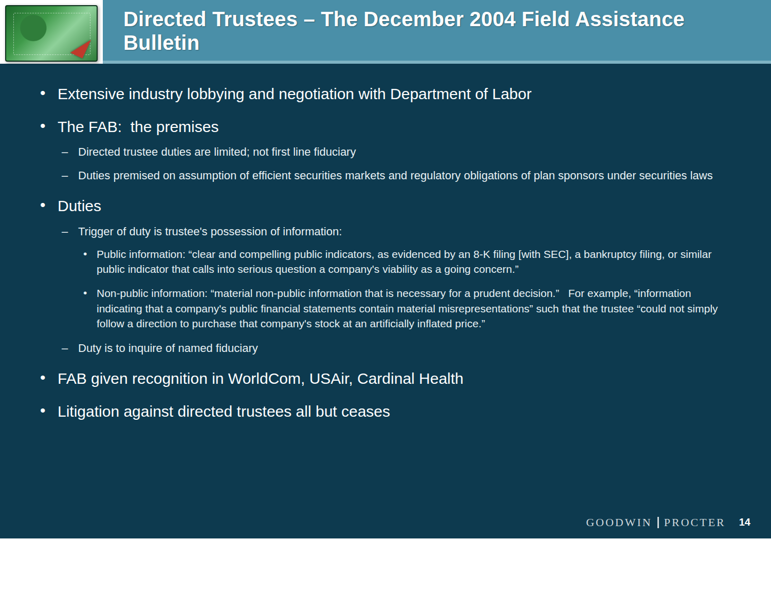Directed Trustees – The December 2004 Field Assistance Bulletin
Extensive industry lobbying and negotiation with Department of Labor
The FAB: the premises
Directed trustee duties are limited; not first line fiduciary
Duties premised on assumption of efficient securities markets and regulatory obligations of plan sponsors under securities laws
Duties
Trigger of duty is trustee's possession of information:
Public information: “clear and compelling public indicators, as evidenced by an 8-K filing [with SEC], a bankruptcy filing, or similar public indicator that calls into serious question a company's viability as a going concern.”
Non-public information: “material non-public information that is necessary for a prudent decision.” For example, “information indicating that a company's public financial statements contain material misrepresentations” such that the trustee “could not simply follow a direction to purchase that company's stock at an artificially inflated price.”
Duty is to inquire of named fiduciary
FAB given recognition in WorldCom, USAir, Cardinal Health
Litigation against directed trustees all but ceases
GOODWIN PROCTER
14